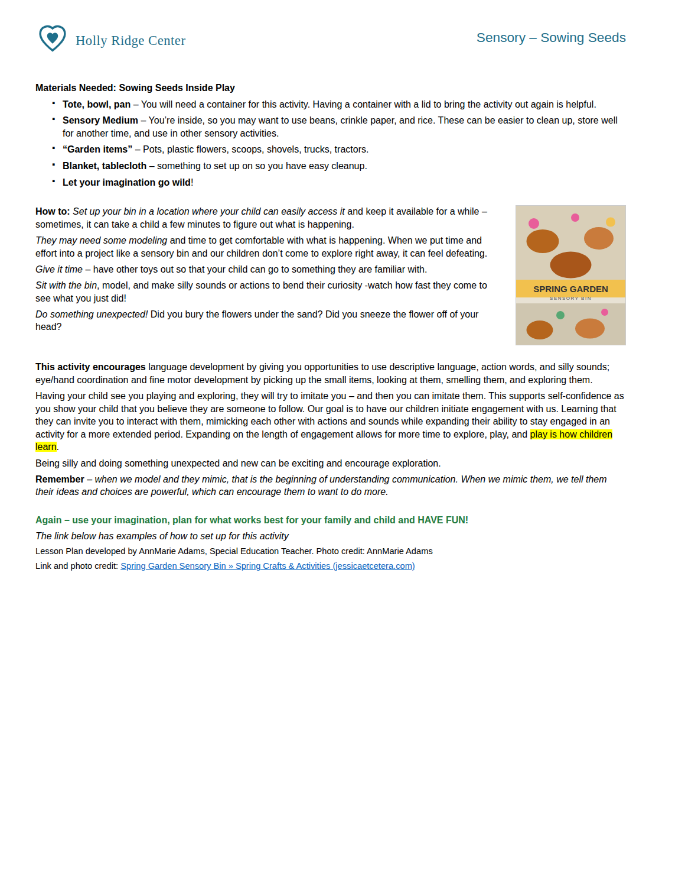Holly Ridge Center
Sensory – Sowing Seeds
Materials Needed: Sowing Seeds Inside Play
Tote, bowl, pan – You will need a container for this activity. Having a container with a lid to bring the activity out again is helpful.
Sensory Medium – You’re inside, so you may want to use beans, crinkle paper, and rice. These can be easier to clean up, store well for another time, and use in other sensory activities.
“Garden items” – Pots, plastic flowers, scoops, shovels, trucks, tractors.
Blanket, tablecloth – something to set up on so you have easy cleanup.
Let your imagination go wild!
How to: Set up your bin in a location where your child can easily access it and keep it available for a while – sometimes, it can take a child a few minutes to figure out what is happening.
They may need some modeling and time to get comfortable with what is happening. When we put time and effort into a project like a sensory bin and our children don’t come to explore right away, it can feel defeating.
Give it time – have other toys out so that your child can go to something they are familiar with.
Sit with the bin, model, and make silly sounds or actions to bend their curiosity -watch how fast they come to see what you just did!
Do something unexpected! Did you bury the flowers under the sand? Did you sneeze the flower off of your head?
This activity encourages language development by giving you opportunities to use descriptive language, action words, and silly sounds; eye/hand coordination and fine motor development by picking up the small items, looking at them, smelling them, and exploring them.
Having your child see you playing and exploring, they will try to imitate you – and then you can imitate them. This supports self-confidence as you show your child that you believe they are someone to follow. Our goal is to have our children initiate engagement with us. Learning that they can invite you to interact with them, mimicking each other with actions and sounds while expanding their ability to stay engaged in an activity for a more extended period. Expanding on the length of engagement allows for more time to explore, play, and play is how children learn.
Being silly and doing something unexpected and new can be exciting and encourage exploration.
Remember – when we model and they mimic, that is the beginning of understanding communication. When we mimic them, we tell them their ideas and choices are powerful, which can encourage them to want to do more.
Again – use your imagination, plan for what works best for your family and child and HAVE FUN!
The link below has examples of how to set up for this activity
Lesson Plan developed by AnnMarie Adams, Special Education Teacher. Photo credit: AnnMarie Adams
Link and photo credit: Spring Garden Sensory Bin » Spring Crafts & Activities (jessicaetcetera.com)